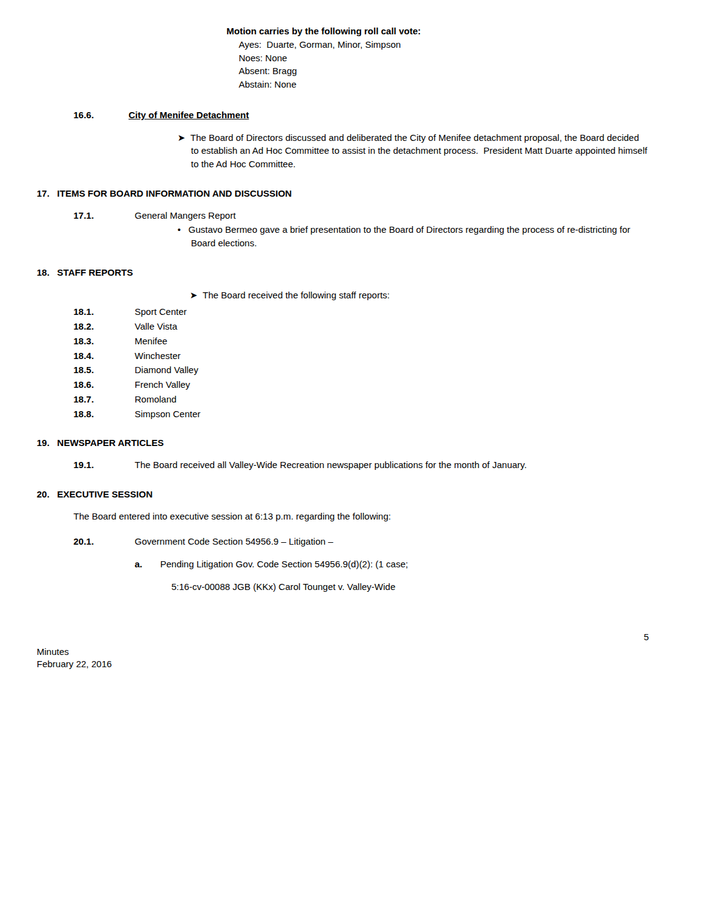Motion carries by the following roll call vote:
Ayes: Duarte, Gorman, Minor, Simpson
Noes: None
Absent: Bragg
Abstain: None
16.6. City of Menifee Detachment
➤ The Board of Directors discussed and deliberated the City of Menifee detachment proposal, the Board decided to establish an Ad Hoc Committee to assist in the detachment process. President Matt Duarte appointed himself to the Ad Hoc Committee.
17. ITEMS FOR BOARD INFORMATION AND DISCUSSION
17.1. General Mangers Report
• Gustavo Bermeo gave a brief presentation to the Board of Directors regarding the process of re-districting for Board elections.
18. STAFF REPORTS
➤ The Board received the following staff reports:
18.1. Sport Center
18.2. Valle Vista
18.3. Menifee
18.4. Winchester
18.5. Diamond Valley
18.6. French Valley
18.7. Romoland
18.8. Simpson Center
19. NEWSPAPER ARTICLES
19.1. The Board received all Valley-Wide Recreation newspaper publications for the month of January.
20. EXECUTIVE SESSION
The Board entered into executive session at 6:13 p.m. regarding the following:
20.1. Government Code Section 54956.9 – Litigation –
a. Pending Litigation Gov. Code Section 54956.9(d)(2): (1 case;
5:16-cv-00088 JGB (KKx) Carol Tounget v. Valley-Wide
5
Minutes
February 22, 2016